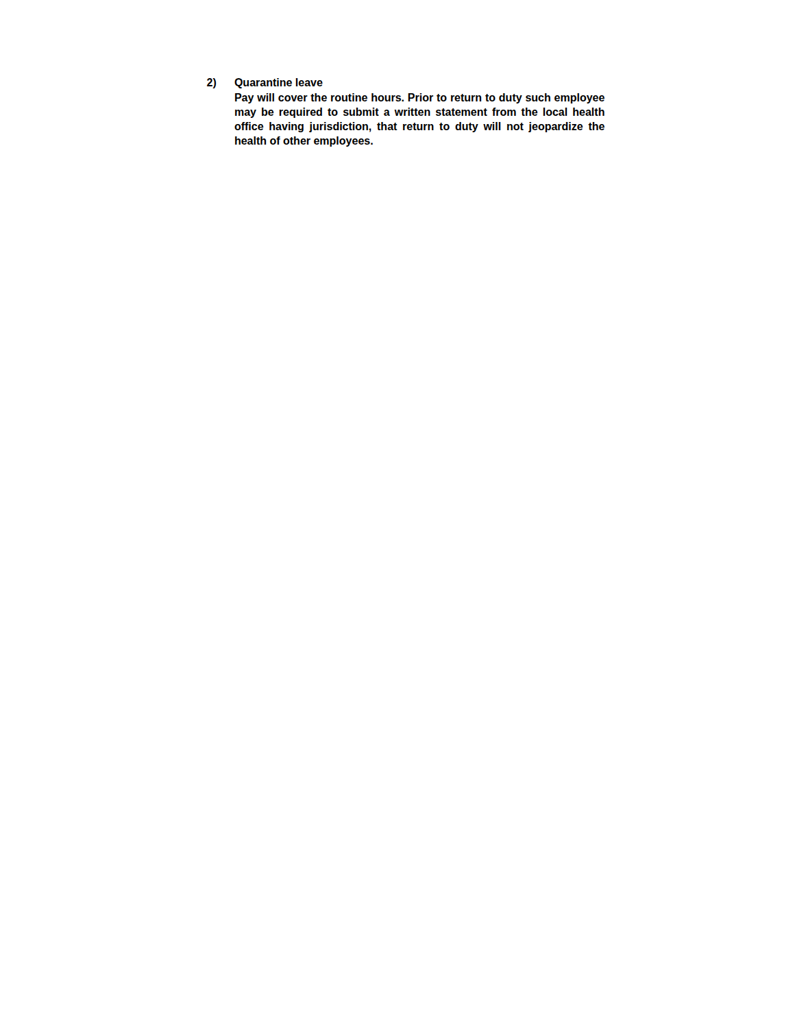2)
Quarantine leave
Pay will cover the routine hours. Prior to return to duty such employee may be required to submit a written statement from the local health office having jurisdiction, that return to duty will not jeopardize the health of other employees.